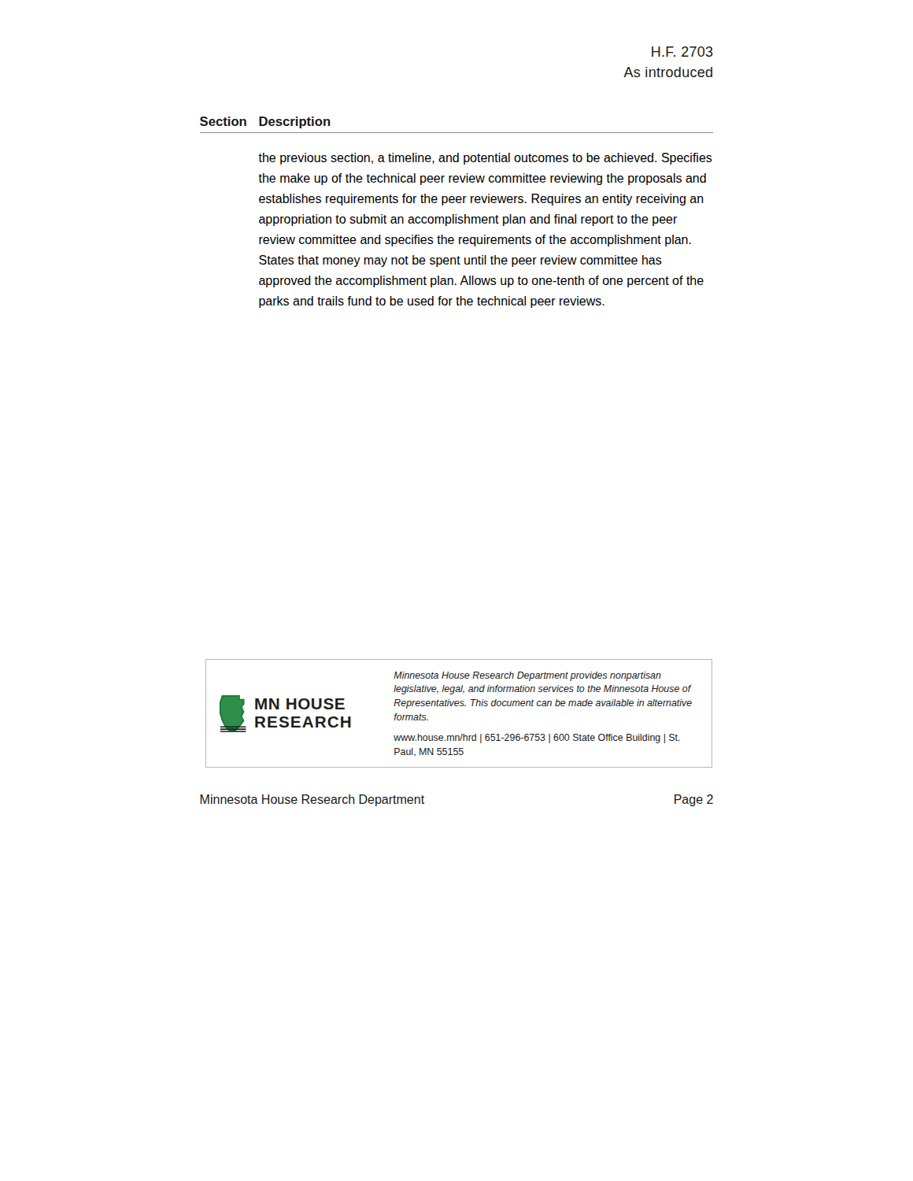H.F. 2703
As introduced
Section
Description
the previous section, a timeline, and potential outcomes to be achieved. Specifies the make up of the technical peer review committee reviewing the proposals and establishes requirements for the peer reviewers. Requires an entity receiving an appropriation to submit an accomplishment plan and final report to the peer review committee and specifies the requirements of the accomplishment plan. States that money may not be spent until the peer review committee has approved the accomplishment plan. Allows up to one-tenth of one percent of the parks and trails fund to be used for the technical peer reviews.
MN HOUSE
RESEARCH
Minnesota House Research Department provides nonpartisan legislative, legal, and information services to the Minnesota House of Representatives. This document can be made available in alternative formats.
www.house.mn/hrd | 651-296-6753 | 600 State Office Building | St. Paul, MN 55155
Minnesota House Research Department
Page 2